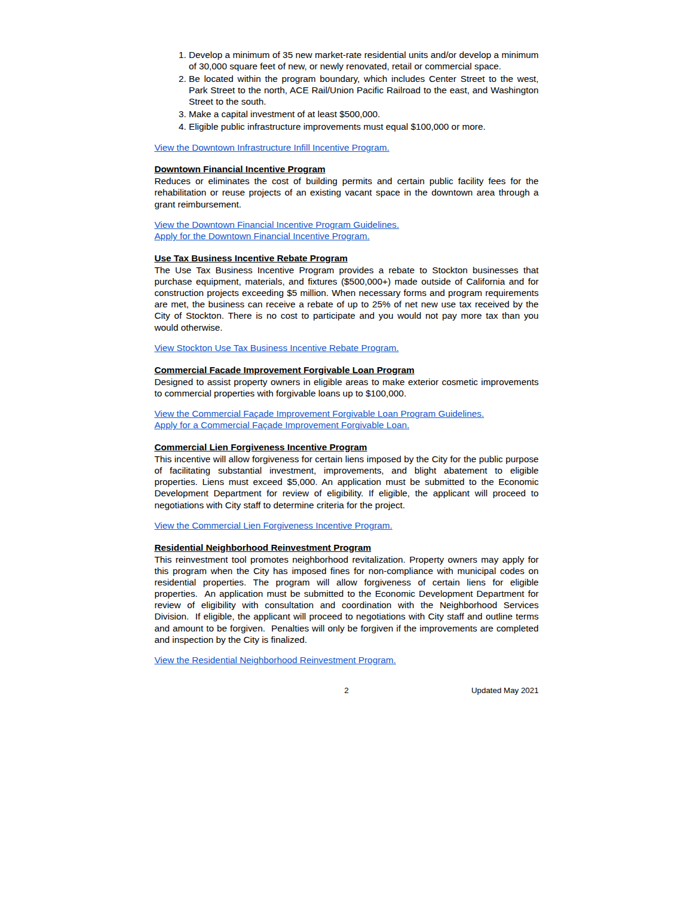Develop a minimum of 35 new market-rate residential units and/or develop a minimum of 30,000 square feet of new, or newly renovated, retail or commercial space.
Be located within the program boundary, which includes Center Street to the west, Park Street to the north, ACE Rail/Union Pacific Railroad to the east, and Washington Street to the south.
Make a capital investment of at least $500,000.
Eligible public infrastructure improvements must equal $100,000 or more.
View the Downtown Infrastructure Infill Incentive Program.
Downtown Financial Incentive Program
Reduces or eliminates the cost of building permits and certain public facility fees for the rehabilitation or reuse projects of an existing vacant space in the downtown area through a grant reimbursement.
View the Downtown Financial Incentive Program Guidelines.
Apply for the Downtown Financial Incentive Program.
Use Tax Business Incentive Rebate Program
The Use Tax Business Incentive Program provides a rebate to Stockton businesses that purchase equipment, materials, and fixtures ($500,000+) made outside of California and for construction projects exceeding $5 million. When necessary forms and program requirements are met, the business can receive a rebate of up to 25% of net new use tax received by the City of Stockton. There is no cost to participate and you would not pay more tax than you would otherwise.
View Stockton Use Tax Business Incentive Rebate Program.
Commercial Facade Improvement Forgivable Loan Program
Designed to assist property owners in eligible areas to make exterior cosmetic improvements to commercial properties with forgivable loans up to $100,000.
View the Commercial Façade Improvement Forgivable Loan Program Guidelines.
Apply for a Commercial Façade Improvement Forgivable Loan.
Commercial Lien Forgiveness Incentive Program
This incentive will allow forgiveness for certain liens imposed by the City for the public purpose of facilitating substantial investment, improvements, and blight abatement to eligible properties. Liens must exceed $5,000. An application must be submitted to the Economic Development Department for review of eligibility. If eligible, the applicant will proceed to negotiations with City staff to determine criteria for the project.
View the Commercial Lien Forgiveness Incentive Program.
Residential Neighborhood Reinvestment Program
This reinvestment tool promotes neighborhood revitalization. Property owners may apply for this program when the City has imposed fines for non-compliance with municipal codes on residential properties. The program will allow forgiveness of certain liens for eligible properties. An application must be submitted to the Economic Development Department for review of eligibility with consultation and coordination with the Neighborhood Services Division. If eligible, the applicant will proceed to negotiations with City staff and outline terms and amount to be forgiven. Penalties will only be forgiven if the improvements are completed and inspection by the City is finalized.
View the Residential Neighborhood Reinvestment Program.
2
Updated May 2021